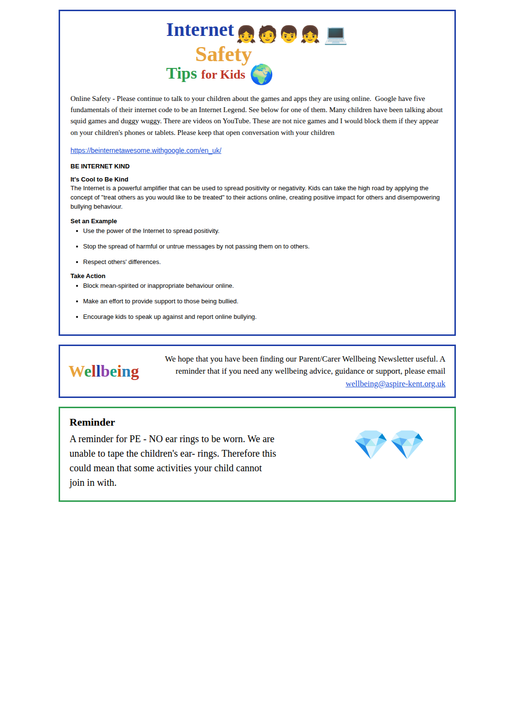Internet 👧🧑👦👧 💻 Safety Tips for Kids 🌍
Online Safety - Please continue to talk to your children about the games and apps they are using online. Google have five fundamentals of their internet code to be an Internet Legend. See below for one of them. Many children have been talking about squid games and duggy wuggy. There are videos on YouTube. These are not nice games and I would block them if they appear on your children's phones or tablets. Please keep that open conversation with your children
https://beinternetawesome.withgoogle.com/en_uk/
BE INTERNET KIND
It's Cool to Be Kind
The Internet is a powerful amplifier that can be used to spread positivity or negativity. Kids can take the high road by applying the concept of "treat others as you would like to be treated" to their actions online, creating positive impact for others and disempowering bullying behaviour.
Set an Example
Use the power of the Internet to spread positivity.
Stop the spread of harmful or untrue messages by not passing them on to others.
Respect others' differences.
Take Action
Block mean-spirited or inappropriate behaviour online.
Make an effort to provide support to those being bullied.
Encourage kids to speak up against and report online bullying.
Wellbeing
We hope that you have been finding our Parent/Carer Wellbeing Newsletter useful. A reminder that if you need any wellbeing advice, guidance or support, please email wellbeing@aspire-kent.org.uk
Reminder
A reminder for PE - NO ear rings to be worn. We are unable to tape the children's ear- rings. Therefore this could mean that some activities your child cannot join in with.
💎💎